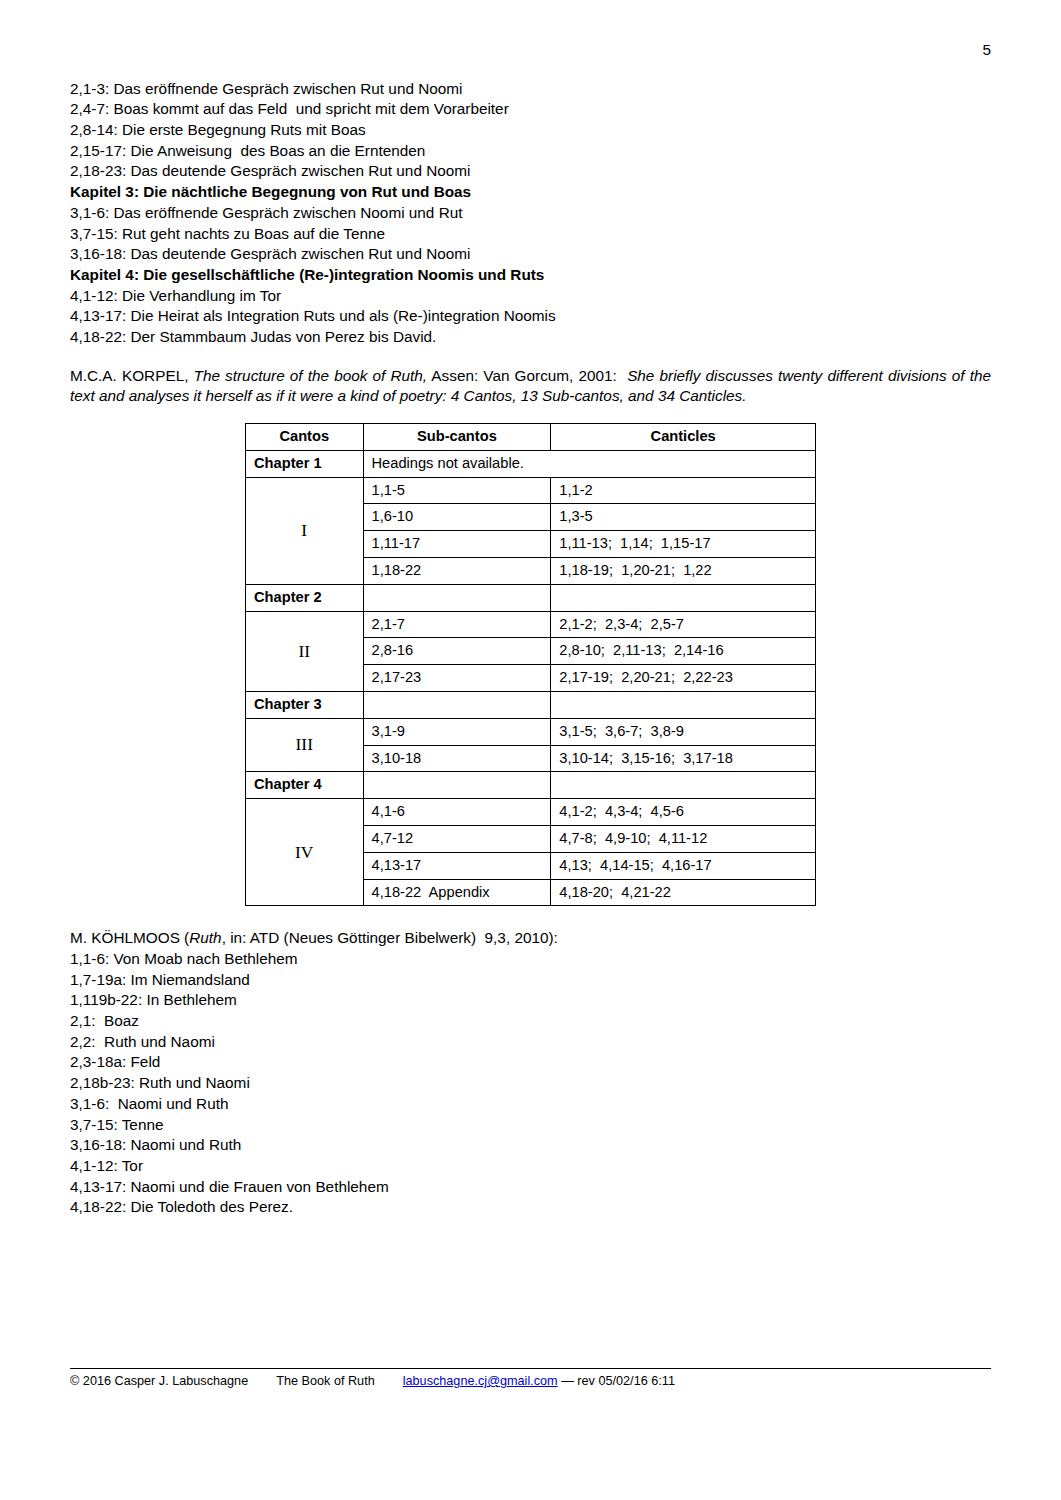5
2,1-3: Das eröffnende Gespräch zwischen Rut und Noomi
2,4-7: Boas kommt auf das Feld und spricht mit dem Vorarbeiter
2,8-14: Die erste Begegnung Ruts mit Boas
2,15-17: Die Anweisung des Boas an die Erntenden
2,18-23: Das deutende Gespräch zwischen Rut und Noomi
Kapitel 3: Die nächtliche Begegnung von Rut und Boas
3,1-6: Das eröffnende Gespräch zwischen Noomi und Rut
3,7-15: Rut geht nachts zu Boas auf die Tenne
3,16-18: Das deutende Gespräch zwischen Rut und Noomi
Kapitel 4: Die gesellschäftliche (Re-)integration Noomis und Ruts
4,1-12: Die Verhandlung im Tor
4,13-17: Die Heirat als Integration Ruts und als (Re-)integration Noomis
4,18-22: Der Stammbaum Judas von Perez bis David.
M.C.A. KORPEL, The structure of the book of Ruth, Assen: Van Gorcum, 2001: She briefly discusses twenty different divisions of the text and analyses it herself as if it were a kind of poetry: 4 Cantos, 13 Sub-cantos, and 34 Canticles.
| Cantos | Sub-cantos | Canticles |
| --- | --- | --- |
| Chapter 1 | Headings not available. |
| I | 1,1-5 | 1,1-2 |
| 1,6-10 | 1,3-5 |
| 1,11-17 | 1,11-13; 1,14; 1,15-17 |
| 1,18-22 | 1,18-19; 1,20-21; 1,22 |
| Chapter 2 | | |
| II | 2,1-7 | 2,1-2; 2,3-4; 2,5-7 |
| 2,8-16 | 2,8-10; 2,11-13; 2,14-16 |
| 2,17-23 | 2,17-19; 2,20-21; 2,22-23 |
| Chapter 3 | | |
| III | 3,1-9 | 3,1-5; 3,6-7; 3,8-9 |
| 3,10-18 | 3,10-14; 3,15-16; 3,17-18 |
| Chapter 4 | | |
| IV | 4,1-6 | 4,1-2; 4,3-4; 4,5-6 |
| 4,7-12 | 4,7-8; 4,9-10; 4,11-12 |
| 4,13-17 | 4,13; 4,14-15; 4,16-17 |
| 4,18-22 Appendix | 4,18-20; 4,21-22 |
M. KÖHLMOOS (Ruth, in: ATD (Neues Göttinger Bibelwerk) 9,3, 2010):
1,1-6: Von Moab nach Bethlehem
1,7-19a: Im Niemandsland
1,119b-22: In Bethlehem
2,1: Boaz
2,2: Ruth und Naomi
2,3-18a: Feld
2,18b-23: Ruth und Naomi
3,1-6: Naomi und Ruth
3,7-15: Tenne
3,16-18: Naomi und Ruth
4,1-12: Tor
4,13-17: Naomi und die Frauen von Bethlehem
4,18-22: Die Toledoth des Perez.
© 2016 Casper J. Labuschagne The Book of Ruth labuschagne.cj@gmail.com — rev 05/02/16 6:11